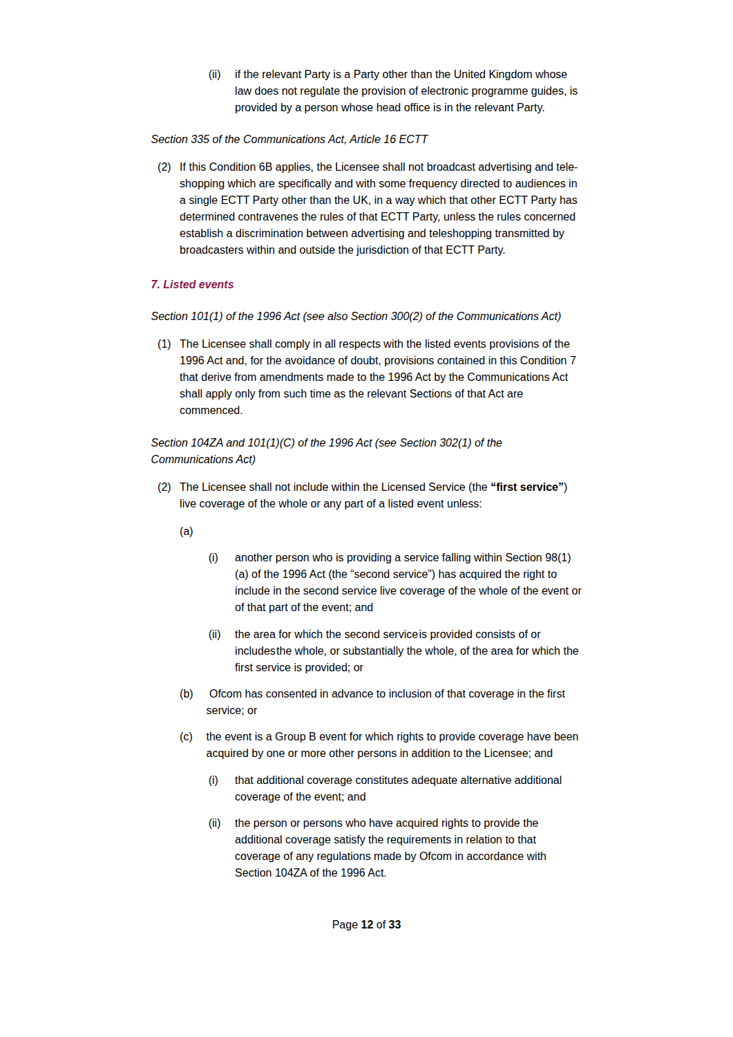(ii)
if the relevant Party is a Party other than the United Kingdom whose law does not regulate the provision of electronic programme guides, is provided by a person whose head office is in the relevant Party.
Section 335 of the Communications Act, Article 16 ECTT
(2)
If this Condition 6B applies, the Licensee shall not broadcast advertising and tele-shopping which are specifically and with some frequency directed to audiences in a single ECTT Party other than the UK, in a way which that other ECTT Party has determined contravenes the rules of that ECTT Party, unless the rules concerned establish a discrimination between advertising and teleshopping transmitted by broadcasters within and outside the jurisdiction of that ECTT Party.
7. Listed events
Section 101(1) of the 1996 Act (see also Section 300(2) of the Communications Act)
(1)
The Licensee shall comply in all respects with the listed events provisions of the 1996 Act and, for the avoidance of doubt, provisions contained in this Condition 7 that derive from amendments made to the 1996 Act by the Communications Act shall apply only from such time as the relevant Sections of that Act are commenced.
Section 104ZA and 101(1)(C) of the 1996 Act (see Section 302(1) of the Communications Act)
(2)
The Licensee shall not include within the Licensed Service (the “first service”) live coverage of the whole or any part of a listed event unless:
(a)
(i)
another person who is providing a service falling within Section 98(1)(a) of the 1996 Act (the “second service”) has acquired the right to include in the second service live coverage of the whole of the event or of that part of the event; and
(ii)
the area for which the second service is provided consists of or includes the whole, or substantially the whole, of the area for which the first service is provided; or
(b)
Ofcom has consented in advance to inclusion of that coverage in the first service; or
(c)
the event is a Group B event for which rights to provide coverage have been acquired by one or more other persons in addition to the Licensee; and
(i)
that additional coverage constitutes adequate alternative additional coverage of the event; and
(ii)
the person or persons who have acquired rights to provide the additional coverage satisfy the requirements in relation to that coverage of any regulations made by Ofcom in accordance with Section 104ZA of the 1996 Act.
Page 12 of 33